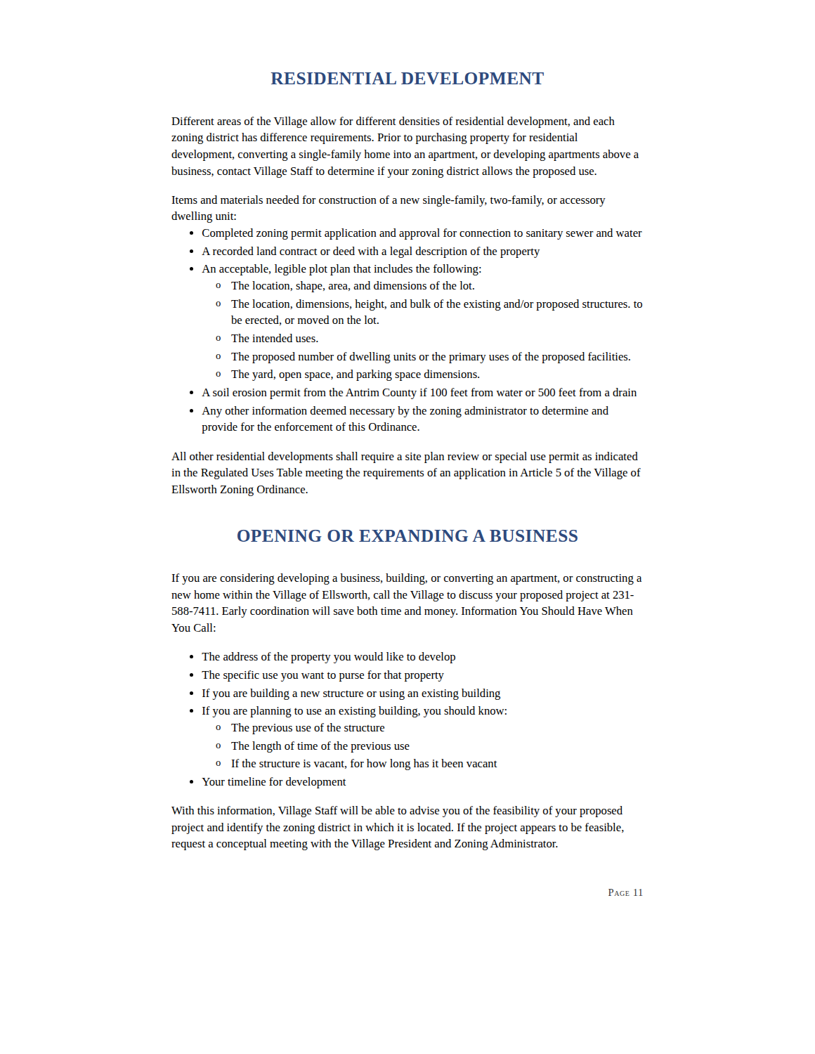RESIDENTIAL DEVELOPMENT
Different areas of the Village allow for different densities of residential development, and each zoning district has difference requirements. Prior to purchasing property for residential development, converting a single-family home into an apartment, or developing apartments above a business, contact Village Staff to determine if your zoning district allows the proposed use.
Items and materials needed for construction of a new single-family, two-family, or accessory dwelling unit:
Completed zoning permit application and approval for connection to sanitary sewer and water
A recorded land contract or deed with a legal description of the property
An acceptable, legible plot plan that includes the following:
The location, shape, area, and dimensions of the lot.
The location, dimensions, height, and bulk of the existing and/or proposed structures. to be erected, or moved on the lot.
The intended uses.
The proposed number of dwelling units or the primary uses of the proposed facilities.
The yard, open space, and parking space dimensions.
A soil erosion permit from the Antrim County if 100 feet from water or 500 feet from a drain
Any other information deemed necessary by the zoning administrator to determine and provide for the enforcement of this Ordinance.
All other residential developments shall require a site plan review or special use permit as indicated in the Regulated Uses Table meeting the requirements of an application in Article 5 of the Village of Ellsworth Zoning Ordinance.
OPENING OR EXPANDING A BUSINESS
If you are considering developing a business, building, or converting an apartment, or constructing a new home within the Village of Ellsworth, call the Village to discuss your proposed project at 231-588-7411. Early coordination will save both time and money. Information You Should Have When You Call:
The address of the property you would like to develop
The specific use you want to purse for that property
If you are building a new structure or using an existing building
If you are planning to use an existing building, you should know:
The previous use of the structure
The length of time of the previous use
If the structure is vacant, for how long has it been vacant
Your timeline for development
With this information, Village Staff will be able to advise you of the feasibility of your proposed project and identify the zoning district in which it is located. If the project appears to be feasible, request a conceptual meeting with the Village President and Zoning Administrator.
Page 11